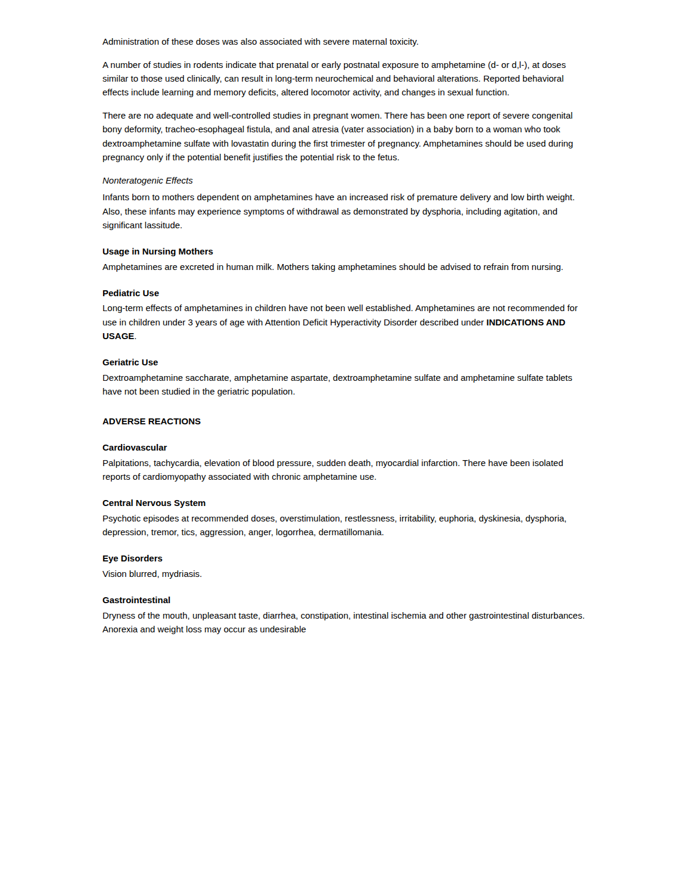Administration of these doses was also associated with severe maternal toxicity.
A number of studies in rodents indicate that prenatal or early postnatal exposure to amphetamine (d- or d,l-), at doses similar to those used clinically, can result in long-term neurochemical and behavioral alterations. Reported behavioral effects include learning and memory deficits, altered locomotor activity, and changes in sexual function.
There are no adequate and well-controlled studies in pregnant women. There has been one report of severe congenital bony deformity, tracheo-esophageal fistula, and anal atresia (vater association) in a baby born to a woman who took dextroamphetamine sulfate with lovastatin during the first trimester of pregnancy. Amphetamines should be used during pregnancy only if the potential benefit justifies the potential risk to the fetus.
Nonteratogenic Effects
Infants born to mothers dependent on amphetamines have an increased risk of premature delivery and low birth weight. Also, these infants may experience symptoms of withdrawal as demonstrated by dysphoria, including agitation, and significant lassitude.
Usage in Nursing Mothers
Amphetamines are excreted in human milk. Mothers taking amphetamines should be advised to refrain from nursing.
Pediatric Use
Long-term effects of amphetamines in children have not been well established. Amphetamines are not recommended for use in children under 3 years of age with Attention Deficit Hyperactivity Disorder described under INDICATIONS AND USAGE.
Geriatric Use
Dextroamphetamine saccharate, amphetamine aspartate, dextroamphetamine sulfate and amphetamine sulfate tablets have not been studied in the geriatric population.
ADVERSE REACTIONS
Cardiovascular
Palpitations, tachycardia, elevation of blood pressure, sudden death, myocardial infarction. There have been isolated reports of cardiomyopathy associated with chronic amphetamine use.
Central Nervous System
Psychotic episodes at recommended doses, overstimulation, restlessness, irritability, euphoria, dyskinesia, dysphoria, depression, tremor, tics, aggression, anger, logorrhea, dermatillomania.
Eye Disorders
Vision blurred, mydriasis.
Gastrointestinal
Dryness of the mouth, unpleasant taste, diarrhea, constipation, intestinal ischemia and other gastrointestinal disturbances. Anorexia and weight loss may occur as undesirable